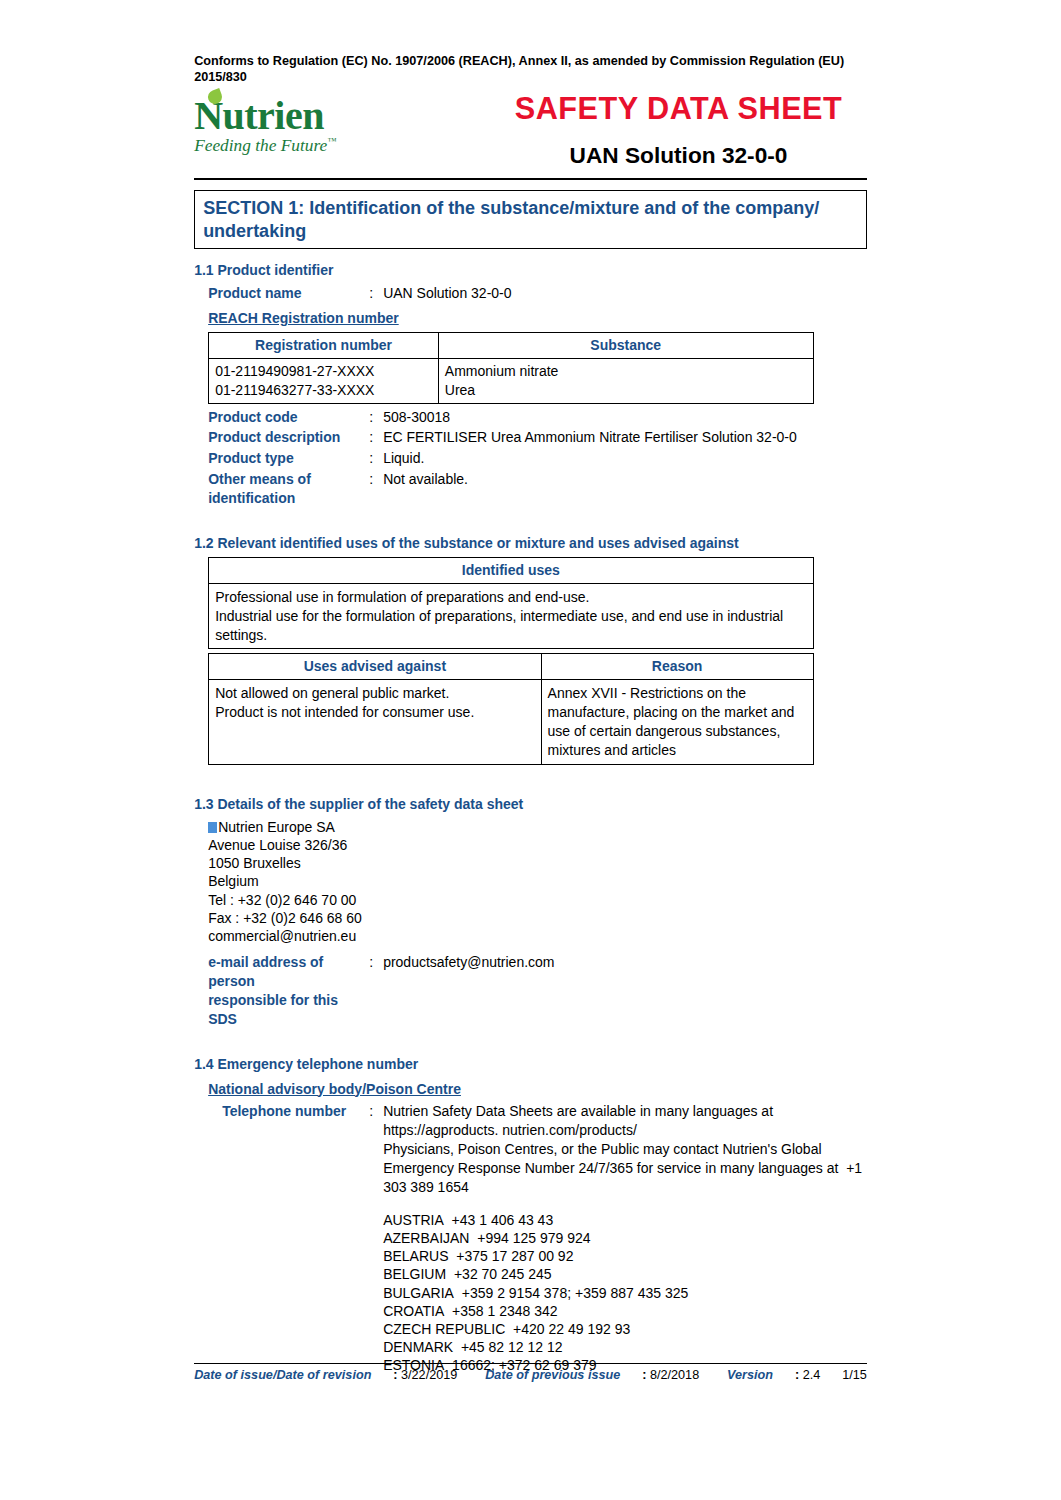Conforms to Regulation (EC) No. 1907/2006 (REACH), Annex II, as amended by Commission Regulation (EU)
2015/830
Nutrien
Feeding the Future™
SAFETY DATA SHEET
UAN Solution 32-0-0
SECTION 1: Identification of the substance/mixture and of the company/
undertaking
1.1 Product identifier
Product name
:
UAN Solution 32-0-0
REACH Registration number
| Registration number | Substance |
| --- | --- |
| 01-2119490981-27-XXXX 01-2119463277-33-XXXX | Ammonium nitrate Urea |
Product code
:
508-30018
Product description
:
EC FERTILISER Urea Ammonium Nitrate Fertiliser Solution 32-0-0
Product type
:
Liquid.
Other means of
identification
:
Not available.
1.2 Relevant identified uses of the substance or mixture and uses advised against
| Identified uses |
| --- |
| Professional use in formulation of preparations and end-use. Industrial use for the formulation of preparations, intermediate use, and end use in industrial settings. |
| Uses advised against | Reason |
| --- | --- |
| Not allowed on general public market. Product is not intended for consumer use. | Annex XVII - Restrictions on the manufacture, placing on the market and use of certain dangerous substances, mixtures and articles |
1.3 Details of the supplier of the safety data sheet
Nutrien Europe SA
Avenue Louise 326/36
1050 Bruxelles
Belgium
Tel : +32 (0)2 646 70 00
Fax : +32 (0)2 646 68 60
commercial@nutrien.eu
e-mail address of person
responsible for this SDS
:
productsafety@nutrien.com
1.4 Emergency telephone number
National advisory body/Poison Centre
Telephone number
:
Nutrien Safety Data Sheets are available in many languages at https://agproducts. nutrien.com/products/
Physicians, Poison Centres, or the Public may contact Nutrien's Global Emergency Response Number 24/7/365 for service in many languages at +1 303 389 1654
AUSTRIA +43 1 406 43 43
AZERBAIJAN +994 125 979 924
BELARUS +375 17 287 00 92
BELGIUM +32 70 245 245
BULGARIA +359 2 9154 378; +359 887 435 325
CROATIA +358 1 2348 342
CZECH REPUBLIC +420 22 49 192 93
DENMARK +45 82 12 12 12
ESTONIA 16662; +372 62 69 379
Date of issue/Date of revision : 3/22/2019 Date of previous issue : 8/2/2018 Version : 2.4 1/15